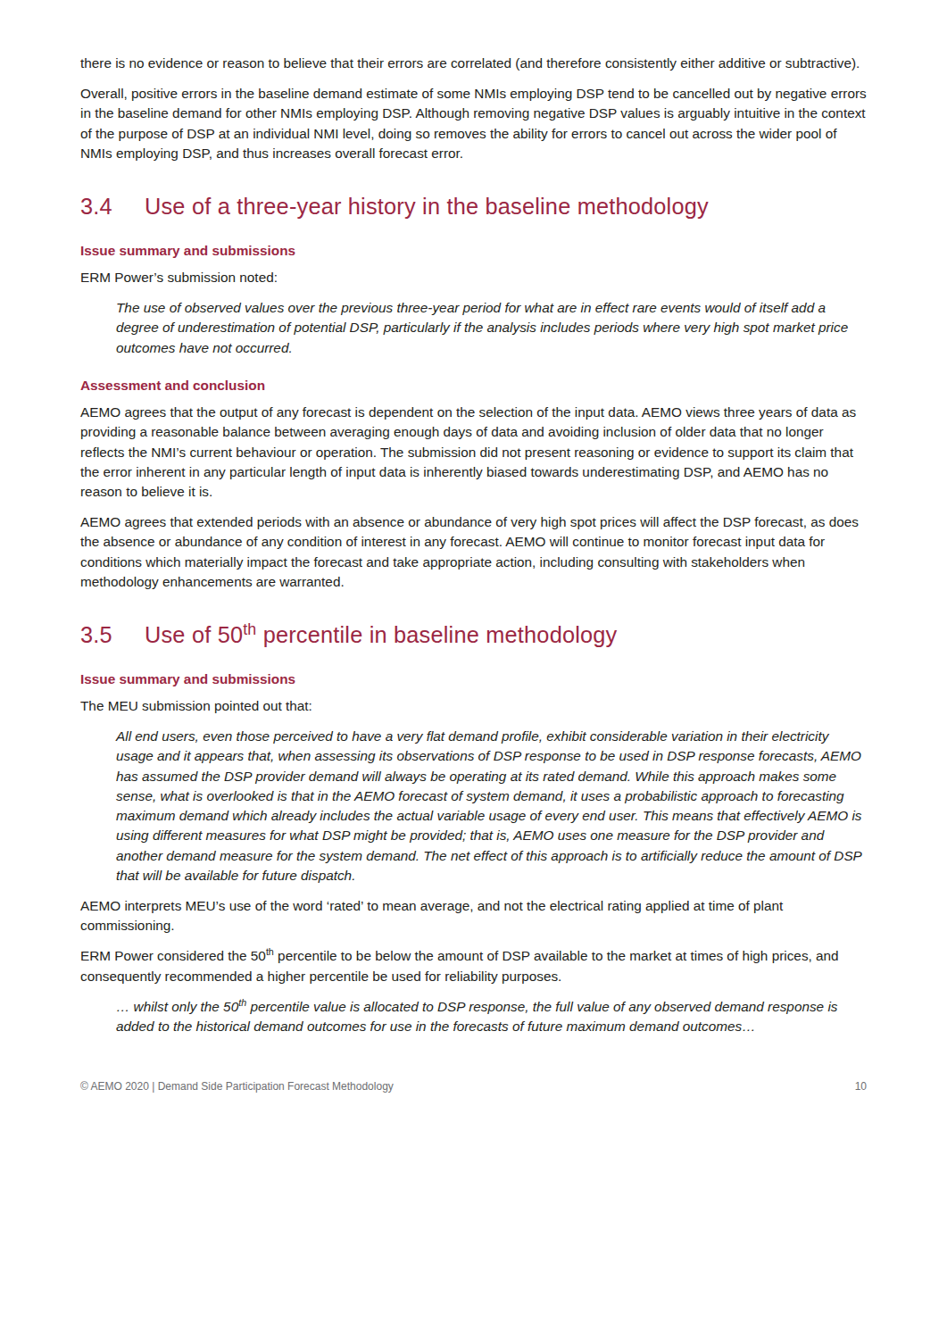there is no evidence or reason to believe that their errors are correlated (and therefore consistently either additive or subtractive).
Overall, positive errors in the baseline demand estimate of some NMIs employing DSP tend to be cancelled out by negative errors in the baseline demand for other NMIs employing DSP. Although removing negative DSP values is arguably intuitive in the context of the purpose of DSP at an individual NMI level, doing so removes the ability for errors to cancel out across the wider pool of NMIs employing DSP, and thus increases overall forecast error.
3.4 Use of a three-year history in the baseline methodology
Issue summary and submissions
ERM Power’s submission noted:
The use of observed values over the previous three-year period for what are in effect rare events would of itself add a degree of underestimation of potential DSP, particularly if the analysis includes periods where very high spot market price outcomes have not occurred.
Assessment and conclusion
AEMO agrees that the output of any forecast is dependent on the selection of the input data. AEMO views three years of data as providing a reasonable balance between averaging enough days of data and avoiding inclusion of older data that no longer reflects the NMI’s current behaviour or operation. The submission did not present reasoning or evidence to support its claim that the error inherent in any particular length of input data is inherently biased towards underestimating DSP, and AEMO has no reason to believe it is.
AEMO agrees that extended periods with an absence or abundance of very high spot prices will affect the DSP forecast, as does the absence or abundance of any condition of interest in any forecast. AEMO will continue to monitor forecast input data for conditions which materially impact the forecast and take appropriate action, including consulting with stakeholders when methodology enhancements are warranted.
3.5 Use of 50th percentile in baseline methodology
Issue summary and submissions
The MEU submission pointed out that:
All end users, even those perceived to have a very flat demand profile, exhibit considerable variation in their electricity usage and it appears that, when assessing its observations of DSP response to be used in DSP response forecasts, AEMO has assumed the DSP provider demand will always be operating at its rated demand. While this approach makes some sense, what is overlooked is that in the AEMO forecast of system demand, it uses a probabilistic approach to forecasting maximum demand which already includes the actual variable usage of every end user. This means that effectively AEMO is using different measures for what DSP might be provided; that is, AEMO uses one measure for the DSP provider and another demand measure for the system demand. The net effect of this approach is to artificially reduce the amount of DSP that will be available for future dispatch.
AEMO interprets MEU’s use of the word ‘rated’ to mean average, and not the electrical rating applied at time of plant commissioning.
ERM Power considered the 50th percentile to be below the amount of DSP available to the market at times of high prices, and consequently recommended a higher percentile be used for reliability purposes.
… whilst only the 50th percentile value is allocated to DSP response, the full value of any observed demand response is added to the historical demand outcomes for use in the forecasts of future maximum demand outcomes…
© AEMO 2020 | Demand Side Participation Forecast Methodology
10